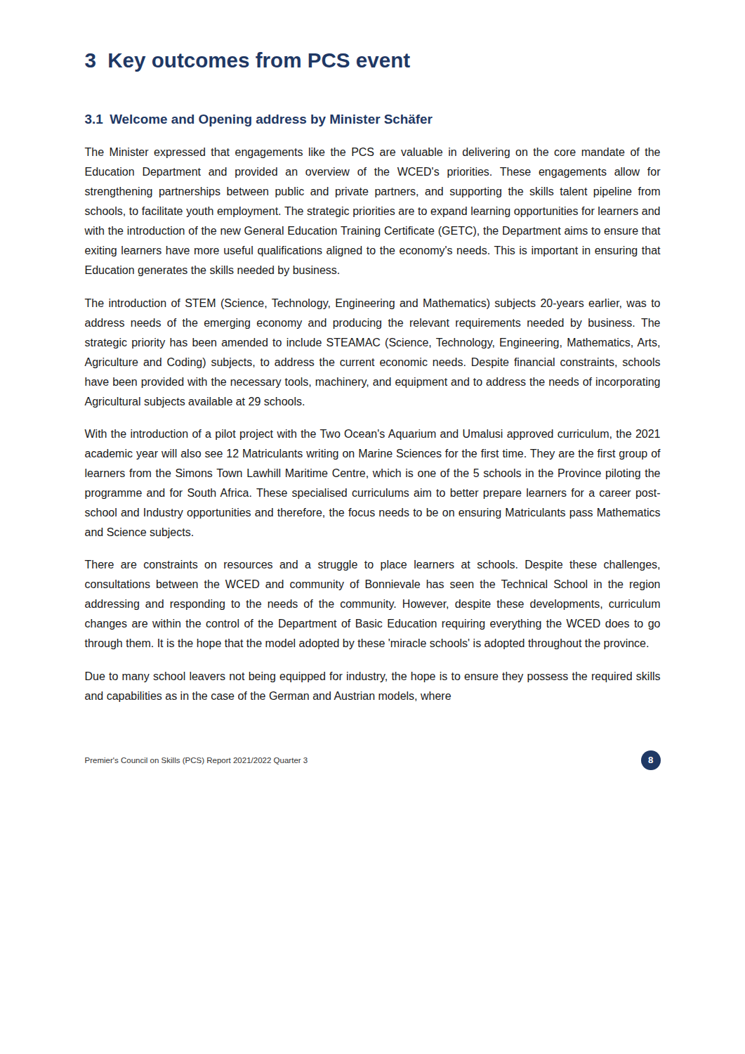3 Key outcomes from PCS event
3.1 Welcome and Opening address by Minister Schäfer
The Minister expressed that engagements like the PCS are valuable in delivering on the core mandate of the Education Department and provided an overview of the WCED's priorities. These engagements allow for strengthening partnerships between public and private partners, and supporting the skills talent pipeline from schools, to facilitate youth employment. The strategic priorities are to expand learning opportunities for learners and with the introduction of the new General Education Training Certificate (GETC), the Department aims to ensure that exiting learners have more useful qualifications aligned to the economy's needs. This is important in ensuring that Education generates the skills needed by business.
The introduction of STEM (Science, Technology, Engineering and Mathematics) subjects 20-years earlier, was to address needs of the emerging economy and producing the relevant requirements needed by business. The strategic priority has been amended to include STEAMAC (Science, Technology, Engineering, Mathematics, Arts, Agriculture and Coding) subjects, to address the current economic needs. Despite financial constraints, schools have been provided with the necessary tools, machinery, and equipment and to address the needs of incorporating Agricultural subjects available at 29 schools.
With the introduction of a pilot project with the Two Ocean's Aquarium and Umalusi approved curriculum, the 2021 academic year will also see 12 Matriculants writing on Marine Sciences for the first time. They are the first group of learners from the Simons Town Lawhill Maritime Centre, which is one of the 5 schools in the Province piloting the programme and for South Africa. These specialised curriculums aim to better prepare learners for a career post-school and Industry opportunities and therefore, the focus needs to be on ensuring Matriculants pass Mathematics and Science subjects.
There are constraints on resources and a struggle to place learners at schools. Despite these challenges, consultations between the WCED and community of Bonnievale has seen the Technical School in the region addressing and responding to the needs of the community. However, despite these developments, curriculum changes are within the control of the Department of Basic Education requiring everything the WCED does to go through them. It is the hope that the model adopted by these 'miracle schools' is adopted throughout the province.
Due to many school leavers not being equipped for industry, the hope is to ensure they possess the required skills and capabilities as in the case of the German and Austrian models, where
Premier's Council on Skills (PCS) Report 2021/2022 Quarter 3 8